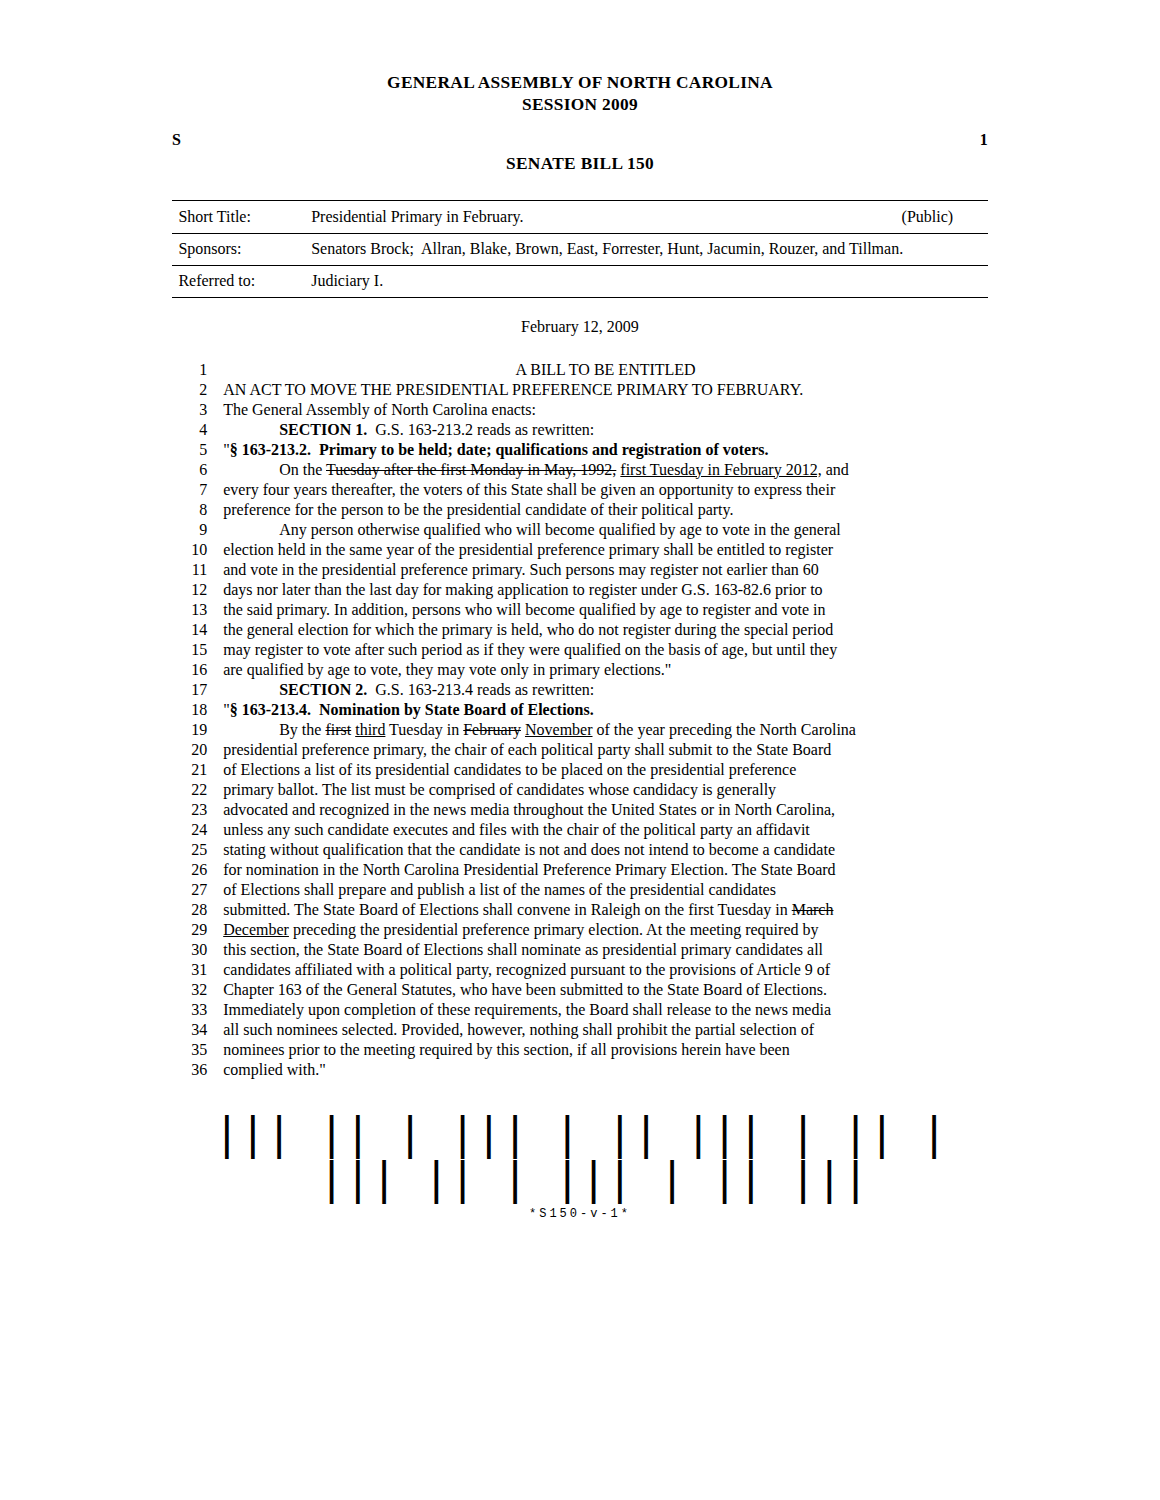GENERAL ASSEMBLY OF NORTH CAROLINA
SESSION 2009
S 1
SENATE BILL 150
| Short Title: | Presidential Primary in February. | (Public) |
| Sponsors: | Senators Brock; Allran, Blake, Brown, East, Forrester, Hunt, Jacumin, Rouzer, and Tillman. |
| Referred to: | Judiciary I. |
February 12, 2009
A BILL TO BE ENTITLED
AN ACT TO MOVE THE PRESIDENTIAL PREFERENCE PRIMARY TO FEBRUARY.
The General Assembly of North Carolina enacts:
SECTION 1. G.S. 163-213.2 reads as rewritten:
"§ 163-213.2. Primary to be held; date; qualifications and registration of voters.
On the Tuesday after the first Monday in May, 1992, first Tuesday in February 2012, and
every four years thereafter, the voters of this State shall be given an opportunity to express their
preference for the person to be the presidential candidate of their political party.
Any person otherwise qualified who will become qualified by age to vote in the general
election held in the same year of the presidential preference primary shall be entitled to register
and vote in the presidential preference primary. Such persons may register not earlier than 60
days nor later than the last day for making application to register under G.S. 163-82.6 prior to
the said primary. In addition, persons who will become qualified by age to register and vote in
the general election for which the primary is held, who do not register during the special period
may register to vote after such period as if they were qualified on the basis of age, but until they
are qualified by age to vote, they may vote only in primary elections."
SECTION 2. G.S. 163-213.4 reads as rewritten:
"§ 163-213.4. Nomination by State Board of Elections.
By the first third Tuesday in February November of the year preceding the North Carolina
presidential preference primary, the chair of each political party shall submit to the State Board
of Elections a list of its presidential candidates to be placed on the presidential preference
primary ballot. The list must be comprised of candidates whose candidacy is generally
advocated and recognized in the news media throughout the United States or in North Carolina,
unless any such candidate executes and files with the chair of the political party an affidavit
stating without qualification that the candidate is not and does not intend to become a candidate
for nomination in the North Carolina Presidential Preference Primary Election. The State Board
of Elections shall prepare and publish a list of the names of the presidential candidates
submitted. The State Board of Elections shall convene in Raleigh on the first Tuesday in March
December preceding the presidential preference primary election. At the meeting required by
this section, the State Board of Elections shall nominate as presidential primary candidates all
candidates affiliated with a political party, recognized pursuant to the provisions of Article 9 of
Chapter 163 of the General Statutes, who have been submitted to the State Board of Elections.
Immediately upon completion of these requirements, the Board shall release to the news media
all such nominees selected. Provided, however, nothing shall prohibit the partial selection of
nominees prior to the meeting required by this section, if all provisions herein have been
complied with."
||| || | ||| | || ||| | || | ||| || | ||| | || ||| *S150-v-1*